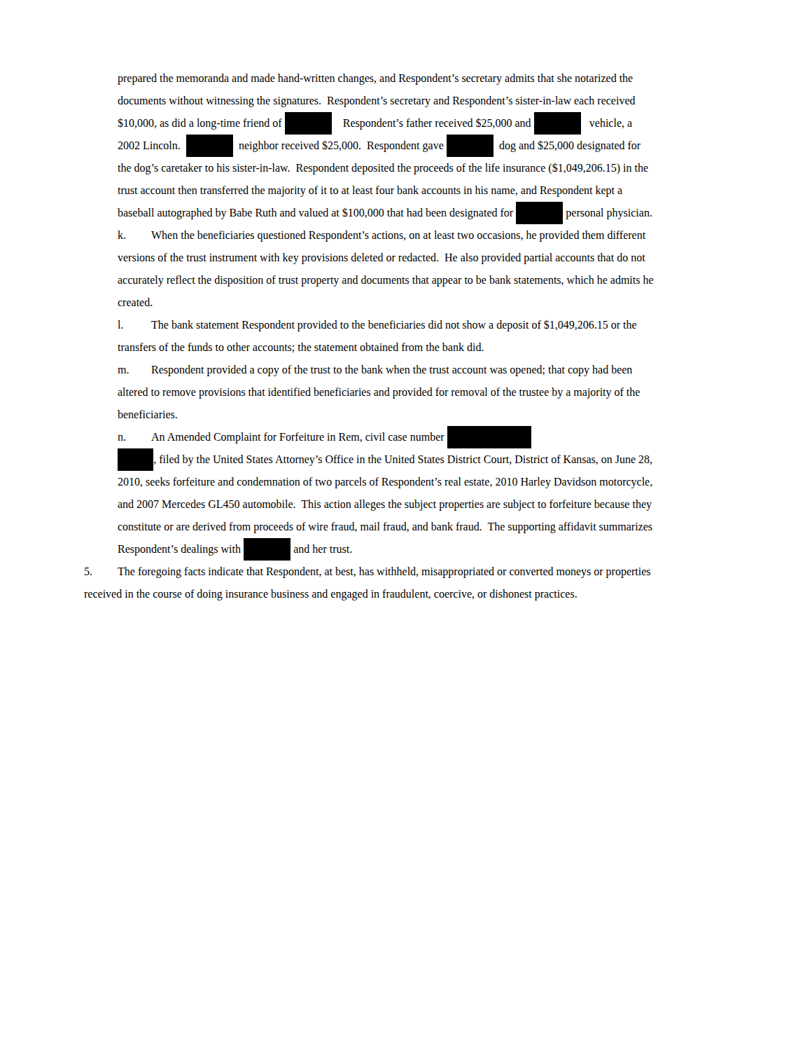prepared the memoranda and made hand-written changes, and Respondent’s secretary admits that she notarized the documents without witnessing the signatures. Respondent’s secretary and Respondent’s sister-in-law each received $10,000, as did a long-time friend of Respondent’s father received $25,000 and vehicle, a 2002 Lincoln. neighbor received $25,000. Respondent gave dog and $25,000 designated for the dog’s caretaker to his sister-in-law. Respondent deposited the proceeds of the life insurance ($1,049,206.15) in the trust account then transferred the majority of it to at least four bank accounts in his name, and Respondent kept a baseball autographed by Babe Ruth and valued at $100,000 that had been designated for personal physician.
k. When the beneficiaries questioned Respondent’s actions, on at least two occasions, he provided them different versions of the trust instrument with key provisions deleted or redacted. He also provided partial accounts that do not accurately reflect the disposition of trust property and documents that appear to be bank statements, which he admits he created.
l. The bank statement Respondent provided to the beneficiaries did not show a deposit of $1,049,206.15 or the transfers of the funds to other accounts; the statement obtained from the bank did.
m. Respondent provided a copy of the trust to the bank when the trust account was opened; that copy had been altered to remove provisions that identified beneficiaries and provided for removal of the trustee by a majority of the beneficiaries.
n. An Amended Complaint for Forfeiture in Rem, civil case number
, filed by the United States Attorney’s Office in the United States District Court, District of Kansas, on June 28, 2010, seeks forfeiture and condemnation of two parcels of Respondent’s real estate, 2010 Harley Davidson motorcycle, and 2007 Mercedes GL450 automobile. This action alleges the subject properties are subject to forfeiture because they constitute or are derived from proceeds of wire fraud, mail fraud, and bank fraud. The supporting affidavit summarizes Respondent’s dealings with and her trust.
5. The foregoing facts indicate that Respondent, at best, has withheld, misappropriated or converted moneys or properties received in the course of doing insurance business and engaged in fraudulent, coercive, or dishonest practices.